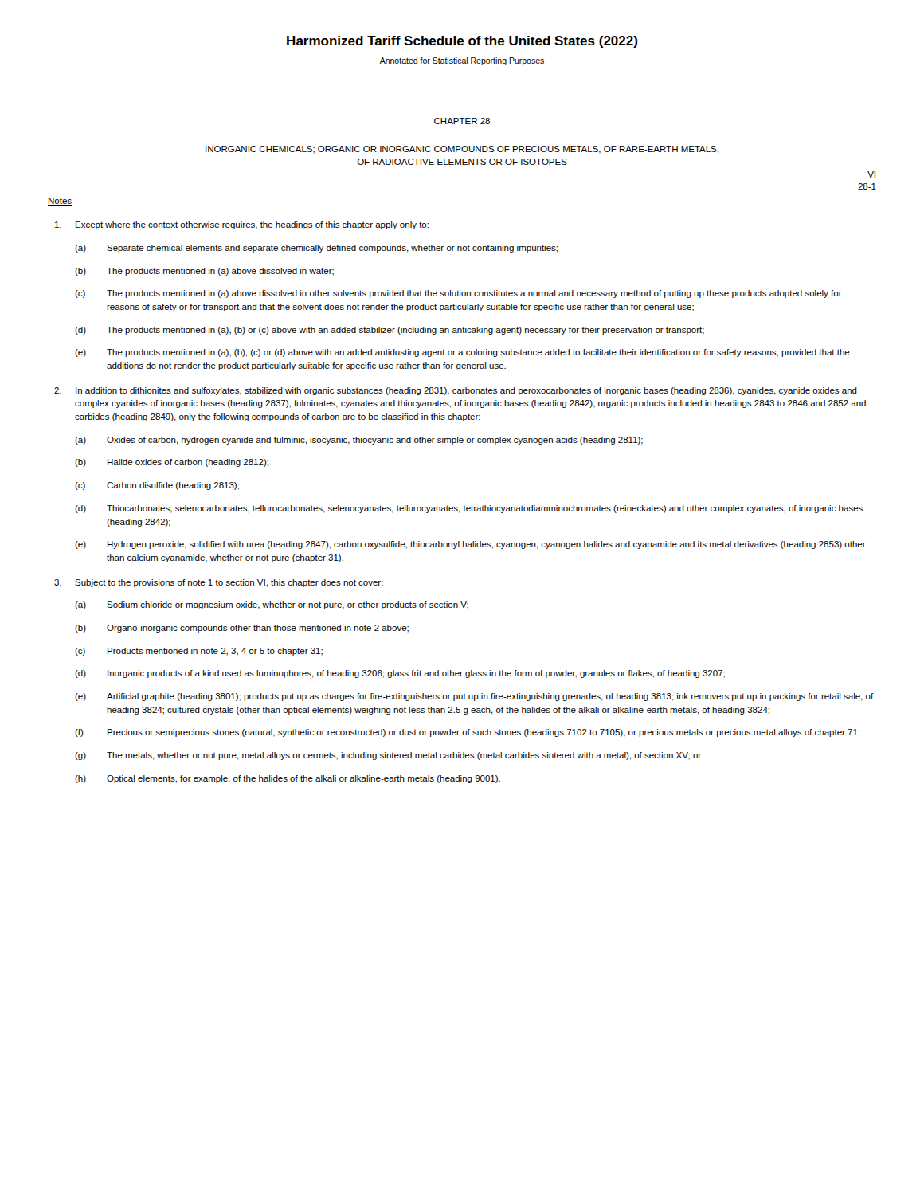Harmonized Tariff Schedule of the United States (2022)
Annotated for Statistical Reporting Purposes
CHAPTER 28
INORGANIC CHEMICALS; ORGANIC OR INORGANIC COMPOUNDS OF PRECIOUS METALS, OF RARE-EARTH METALS,
OF RADIOACTIVE ELEMENTS OR OF ISOTOPES
VI
28-1
Notes
1. Except where the context otherwise requires, the headings of this chapter apply only to:
(a) Separate chemical elements and separate chemically defined compounds, whether or not containing impurities;
(b) The products mentioned in (a) above dissolved in water;
(c) The products mentioned in (a) above dissolved in other solvents provided that the solution constitutes a normal and necessary method of putting up these products adopted solely for reasons of safety or for transport and that the solvent does not render the product particularly suitable for specific use rather than for general use;
(d) The products mentioned in (a), (b) or (c) above with an added stabilizer (including an anticaking agent) necessary for their preservation or transport;
(e) The products mentioned in (a), (b), (c) or (d) above with an added antidusting agent or a coloring substance added to facilitate their identification or for safety reasons, provided that the additions do not render the product particularly suitable for specific use rather than for general use.
2. In addition to dithionites and sulfoxylates, stabilized with organic substances (heading 2831), carbonates and peroxocarbonates of inorganic bases (heading 2836), cyanides, cyanide oxides and complex cyanides of inorganic bases (heading 2837), fulminates, cyanates and thiocyanates, of inorganic bases (heading 2842), organic products included in headings 2843 to 2846 and 2852 and carbides (heading 2849), only the following compounds of carbon are to be classified in this chapter:
(a) Oxides of carbon, hydrogen cyanide and fulminic, isocyanic, thiocyanic and other simple or complex cyanogen acids (heading 2811);
(b) Halide oxides of carbon (heading 2812);
(c) Carbon disulfide (heading 2813);
(d) Thiocarbonates, selenocarbonates, tellurocarbonates, selenocyanates, tellurocyanates, tetrathiocyanatodiamminochromates (reineckates) and other complex cyanates, of inorganic bases (heading 2842);
(e) Hydrogen peroxide, solidified with urea (heading 2847), carbon oxysulfide, thiocarbonyl halides, cyanogen, cyanogen halides and cyanamide and its metal derivatives (heading 2853) other than calcium cyanamide, whether or not pure (chapter 31).
3. Subject to the provisions of note 1 to section VI, this chapter does not cover:
(a) Sodium chloride or magnesium oxide, whether or not pure, or other products of section V;
(b) Organo-inorganic compounds other than those mentioned in note 2 above;
(c) Products mentioned in note 2, 3, 4 or 5 to chapter 31;
(d) Inorganic products of a kind used as luminophores, of heading 3206; glass frit and other glass in the form of powder, granules or flakes, of heading 3207;
(e) Artificial graphite (heading 3801); products put up as charges for fire-extinguishers or put up in fire-extinguishing grenades, of heading 3813; ink removers put up in packings for retail sale, of heading 3824; cultured crystals (other than optical elements) weighing not less than 2.5 g each, of the halides of the alkali or alkaline-earth metals, of heading 3824;
(f) Precious or semiprecious stones (natural, synthetic or reconstructed) or dust or powder of such stones (headings 7102 to 7105), or precious metals or precious metal alloys of chapter 71;
(g) The metals, whether or not pure, metal alloys or cermets, including sintered metal carbides (metal carbides sintered with a metal), of section XV; or
(h) Optical elements, for example, of the halides of the alkali or alkaline-earth metals (heading 9001).